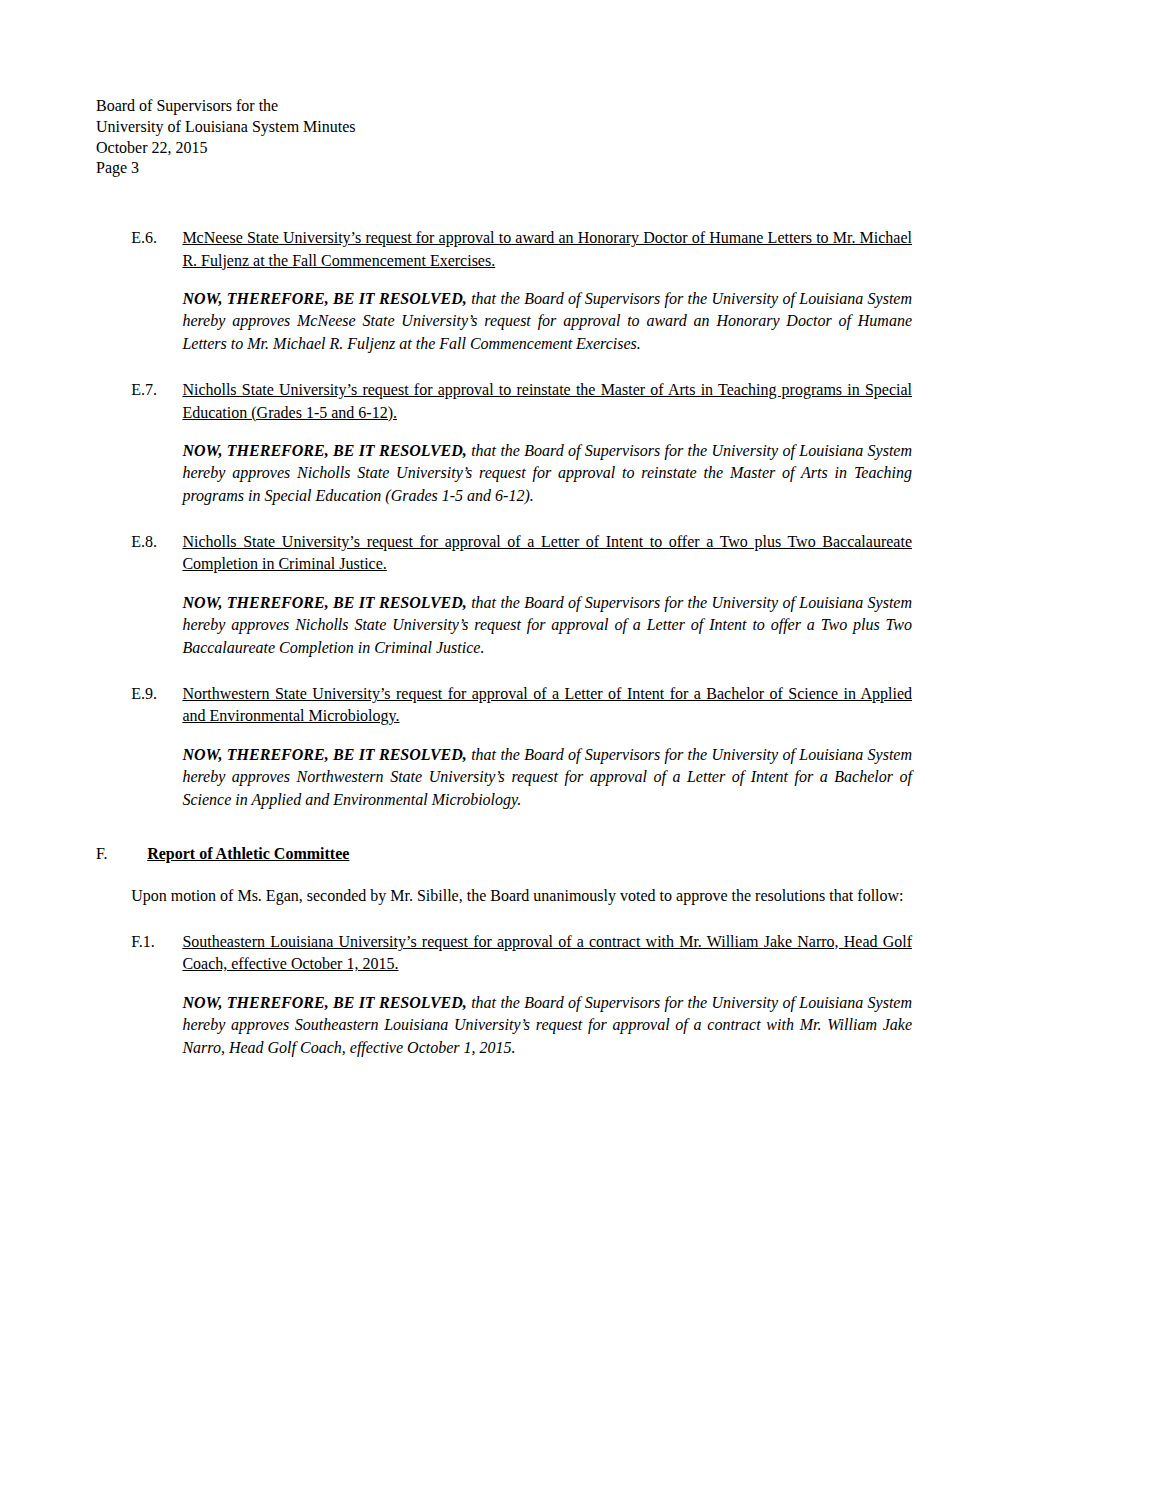Board of Supervisors for the
University of Louisiana System Minutes
October 22, 2015
Page 3
E.6.
McNeese State University’s request for approval to award an Honorary Doctor of Humane Letters to Mr. Michael R. Fuljenz at the Fall Commencement Exercises.
NOW, THEREFORE, BE IT RESOLVED, that the Board of Supervisors for the University of Louisiana System hereby approves McNeese State University’s request for approval to award an Honorary Doctor of Humane Letters to Mr. Michael R. Fuljenz at the Fall Commencement Exercises.
E.7.
Nicholls State University’s request for approval to reinstate the Master of Arts in Teaching programs in Special Education (Grades 1-5 and 6-12).
NOW, THEREFORE, BE IT RESOLVED, that the Board of Supervisors for the University of Louisiana System hereby approves Nicholls State University’s request for approval to reinstate the Master of Arts in Teaching programs in Special Education (Grades 1-5 and 6-12).
E.8.
Nicholls State University’s request for approval of a Letter of Intent to offer a Two plus Two Baccalaureate Completion in Criminal Justice.
NOW, THEREFORE, BE IT RESOLVED, that the Board of Supervisors for the University of Louisiana System hereby approves Nicholls State University’s request for approval of a Letter of Intent to offer a Two plus Two Baccalaureate Completion in Criminal Justice.
E.9.
Northwestern State University’s request for approval of a Letter of Intent for a Bachelor of Science in Applied and Environmental Microbiology.
NOW, THEREFORE, BE IT RESOLVED, that the Board of Supervisors for the University of Louisiana System hereby approves Northwestern State University’s request for approval of a Letter of Intent for a Bachelor of Science in Applied and Environmental Microbiology.
F.
Report of Athletic Committee
Upon motion of Ms. Egan, seconded by Mr. Sibille, the Board unanimously voted to approve the resolutions that follow:
F.1.
Southeastern Louisiana University’s request for approval of a contract with Mr. William Jake Narro, Head Golf Coach, effective October 1, 2015.
NOW, THEREFORE, BE IT RESOLVED, that the Board of Supervisors for the University of Louisiana System hereby approves Southeastern Louisiana University’s request for approval of a contract with Mr. William Jake Narro, Head Golf Coach, effective October 1, 2015.